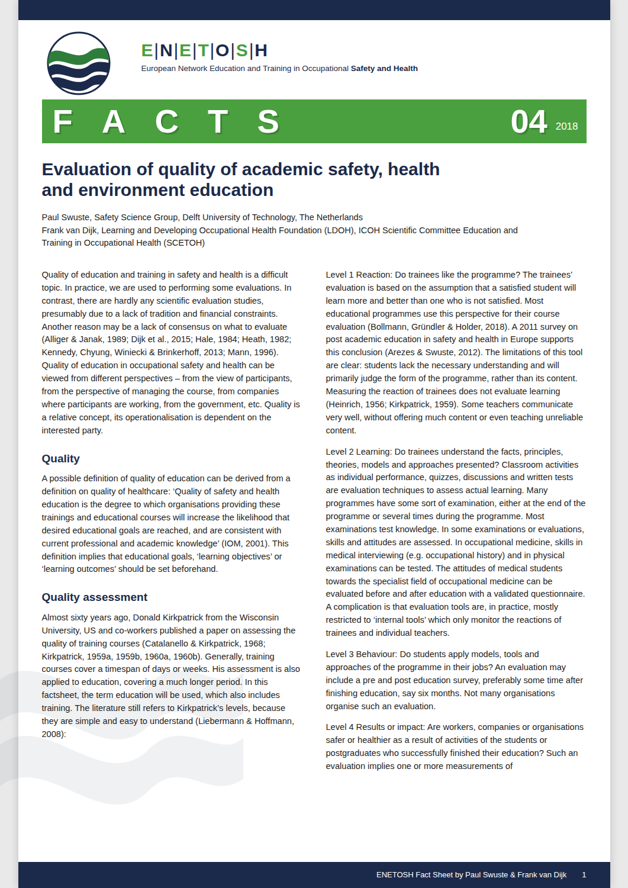E|N|E|T|O|S|H
European Network Education and Training in Occupational Safety and Health
F A C T S
04
2018
Evaluation of quality of academic safety, health
and environment education
Paul Swuste, Safety Science Group, Delft University of Technology, The Netherlands
Frank van Dijk, Learning and Developing Occupational Health Foundation (LDOH), ICOH Scientific Committee Education and Training in Occupational Health (SCETOH)
Quality of education and training in safety and health is a difficult topic. In practice, we are used to performing some evaluations. In contrast, there are hardly any scientific evaluation studies, presumably due to a lack of tradition and financial constraints. Another reason may be a lack of consensus on what to evaluate (Alliger & Janak, 1989; Dijk et al., 2015; Hale, 1984; Heath, 1982; Kennedy, Chyung, Winiecki & Brinkerhoff, 2013; Mann, 1996). Quality of education in occupational safety and health can be viewed from different perspectives – from the view of participants, from the perspective of managing the course, from companies where participants are working, from the government, etc. Quality is a relative concept, its operationalisation is dependent on the interested party.
Quality
A possible definition of quality of education can be derived from a definition on quality of healthcare: ‘Quality of safety and health education is the degree to which organisations providing these trainings and educational courses will increase the likelihood that desired educational goals are reached, and are consistent with current professional and academic knowledge’ (IOM, 2001). This definition implies that educational goals, ‘learning objectives’ or ‘learning outcomes’ should be set beforehand.
Quality assessment
Almost sixty years ago, Donald Kirkpatrick from the Wisconsin University, US and co-workers published a paper on assessing the quality of training courses (Catalanello & Kirkpatrick, 1968; Kirkpatrick, 1959a, 1959b, 1960a, 1960b). Generally, training courses cover a timespan of days or weeks. His assessment is also applied to education, covering a much longer period. In this factsheet, the term education will be used, which also includes training. The literature still refers to Kirkpatrick’s levels, because they are simple and easy to understand (Liebermann & Hoffmann, 2008):
Level 1 Reaction: Do trainees like the programme? The trainees’ evaluation is based on the assumption that a satisfied student will learn more and better than one who is not satisfied. Most educational programmes use this perspective for their course evaluation (Bollmann, Gründler & Holder, 2018). A 2011 survey on post academic education in safety and health in Europe supports this conclusion (Arezes & Swuste, 2012). The limitations of this tool are clear: students lack the necessary understanding and will primarily judge the form of the programme, rather than its content. Measuring the reaction of trainees does not evaluate learning (Heinrich, 1956; Kirkpatrick, 1959). Some teachers communicate very well, without offering much content or even teaching unreliable content.
Level 2 Learning: Do trainees understand the facts, principles, theories, models and approaches presented? Classroom activities as individual performance, quizzes, discussions and written tests are evaluation techniques to assess actual learning. Many programmes have some sort of examination, either at the end of the programme or several times during the programme. Most examinations test knowledge. In some examinations or evaluations, skills and attitudes are assessed. In occupational medicine, skills in medical interviewing (e.g. occupational history) and in physical examinations can be tested. The attitudes of medical students towards the specialist field of occupational medicine can be evaluated before and after education with a validated questionnaire. A complication is that evaluation tools are, in practice, mostly restricted to ‘internal tools’ which only monitor the reactions of trainees and individual teachers.
Level 3 Behaviour: Do students apply models, tools and approaches of the programme in their jobs? An evaluation may include a pre and post education survey, preferably some time after finishing education, say six months. Not many organisations organise such an evaluation.
Level 4 Results or impact: Are workers, companies or organisations safer or healthier as a result of activities of the students or postgraduates who successfully finished their education? Such an evaluation implies one or more measurements of
ENETOSH Fact Sheet by Paul Swuste & Frank van Dijk 1